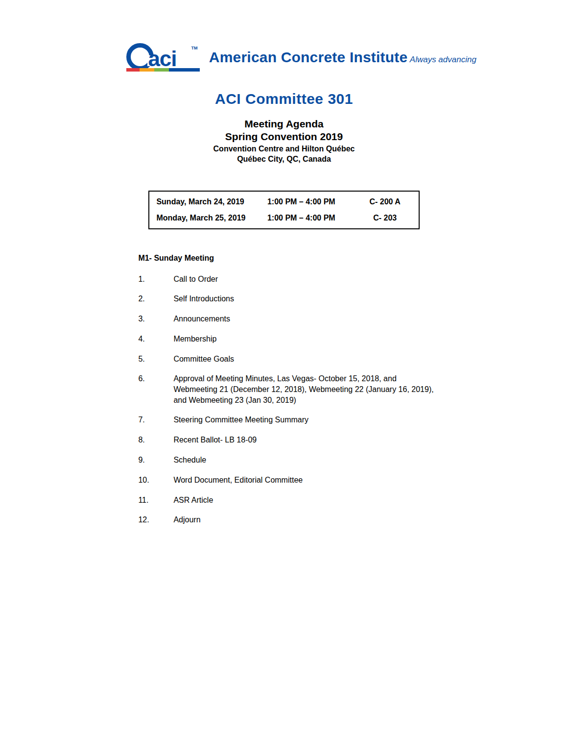aci TM American Concrete Institute Always advancing
ACI Committee 301
Meeting Agenda
Spring Convention 2019
Convention Centre and Hilton Québec
Québec City, QC, Canada
| Sunday, March 24, 2019 | 1:00 PM – 4:00 PM | C- 200 A |
| Monday, March 25, 2019 | 1:00 PM – 4:00 PM | C- 203 |
M1- Sunday Meeting
1. Call to Order
2. Self Introductions
3. Announcements
4. Membership
5. Committee Goals
6. Approval of Meeting Minutes, Las Vegas- October 15, 2018, and Webmeeting 21 (December 12, 2018), Webmeeting 22 (January 16, 2019), and Webmeeting 23 (Jan 30, 2019)
7. Steering Committee Meeting Summary
8. Recent Ballot- LB 18-09
9. Schedule
10. Word Document, Editorial Committee
11. ASR Article
12. Adjourn